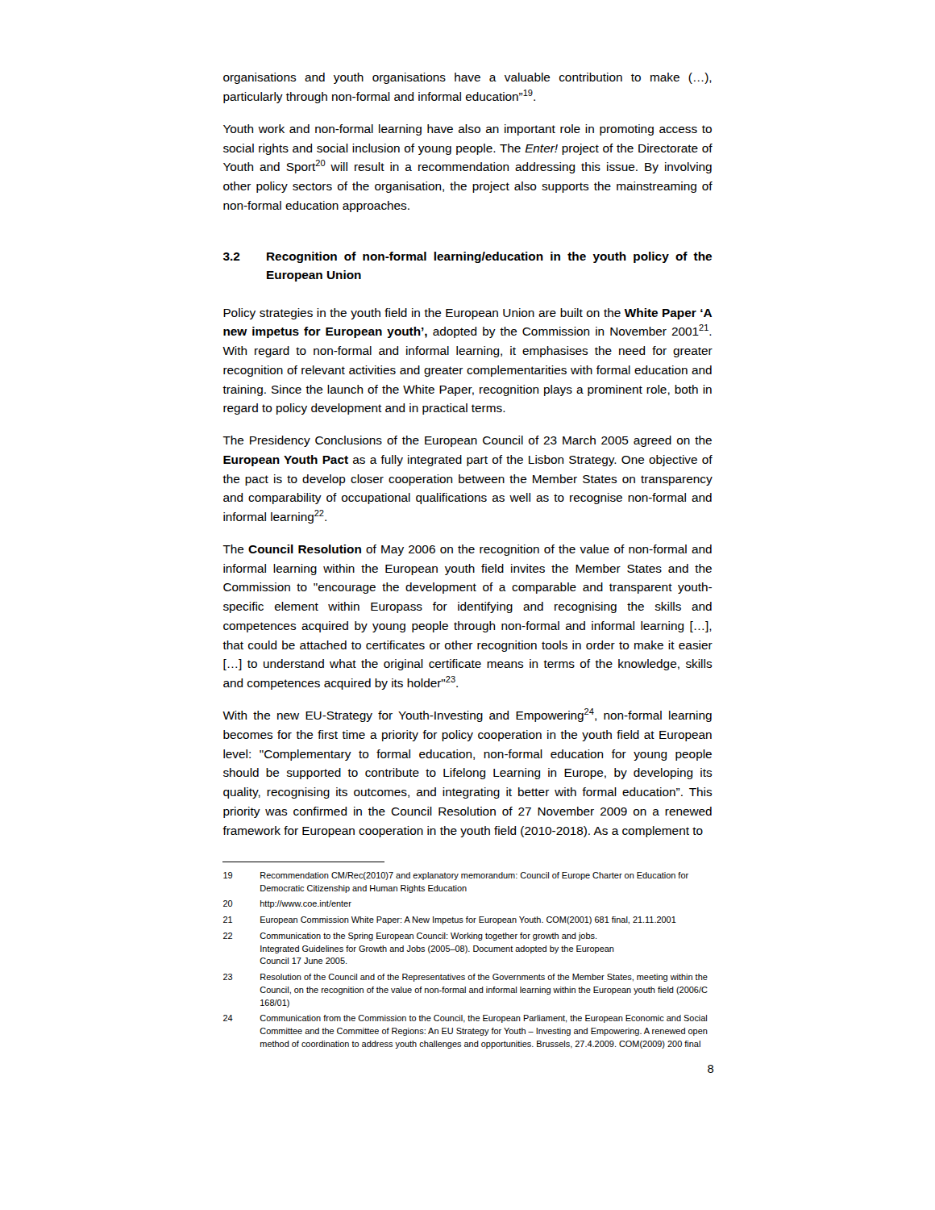organisations and youth organisations have a valuable contribution to make (…), particularly through non-formal and informal education”19.
Youth work and non-formal learning have also an important role in promoting access to social rights and social inclusion of young people. The Enter! project of the Directorate of Youth and Sport20 will result in a recommendation addressing this issue. By involving other policy sectors of the organisation, the project also supports the mainstreaming of non-formal education approaches.
3.2 Recognition of non-formal learning/education in the youth policy of the European Union
Policy strategies in the youth field in the European Union are built on the White Paper ‘A new impetus for European youth’, adopted by the Commission in November 200121. With regard to non-formal and informal learning, it emphasises the need for greater recognition of relevant activities and greater complementarities with formal education and training. Since the launch of the White Paper, recognition plays a prominent role, both in regard to policy development and in practical terms.
The Presidency Conclusions of the European Council of 23 March 2005 agreed on the European Youth Pact as a fully integrated part of the Lisbon Strategy. One objective of the pact is to develop closer cooperation between the Member States on transparency and comparability of occupational qualifications as well as to recognise non-formal and informal learning22.
The Council Resolution of May 2006 on the recognition of the value of non-formal and informal learning within the European youth field invites the Member States and the Commission to "encourage the development of a comparable and transparent youth-specific element within Europass for identifying and recognising the skills and competences acquired by young people through non-formal and informal learning […], that could be attached to certificates or other recognition tools in order to make it easier […] to understand what the original certificate means in terms of the knowledge, skills and competences acquired by its holder"23.
With the new EU-Strategy for Youth-Investing and Empowering24, non-formal learning becomes for the first time a priority for policy cooperation in the youth field at European level: "Complementary to formal education, non-formal education for young people should be supported to contribute to Lifelong Learning in Europe, by developing its quality, recognising its outcomes, and integrating it better with formal education”. This priority was confirmed in the Council Resolution of 27 November 2009 on a renewed framework for European cooperation in the youth field (2010-2018). As a complement to
19 Recommendation CM/Rec(2010)7 and explanatory memorandum: Council of Europe Charter on Education for Democratic Citizenship and Human Rights Education
20 http://www.coe.int/enter
21 European Commission White Paper: A New Impetus for European Youth. COM(2001) 681 final, 21.11.2001
22 Communication to the Spring European Council: Working together for growth and jobs.Integrated Guidelines for Growth and Jobs (2005–08). Document adopted by the European Council 17 June 2005.
23 Resolution of the Council and of the Representatives of the Governments of the Member States, meeting within the Council, on the recognition of the value of non-formal and informal learning within the European youth field (2006/C 168/01)
24 Communication from the Commission to the Council, the European Parliament, the European Economic and Social Committee and the Committee of Regions: An EU Strategy for Youth – Investing and Empowering. A renewed open method of coordination to address youth challenges and opportunities. Brussels, 27.4.2009. COM(2009) 200 final
8